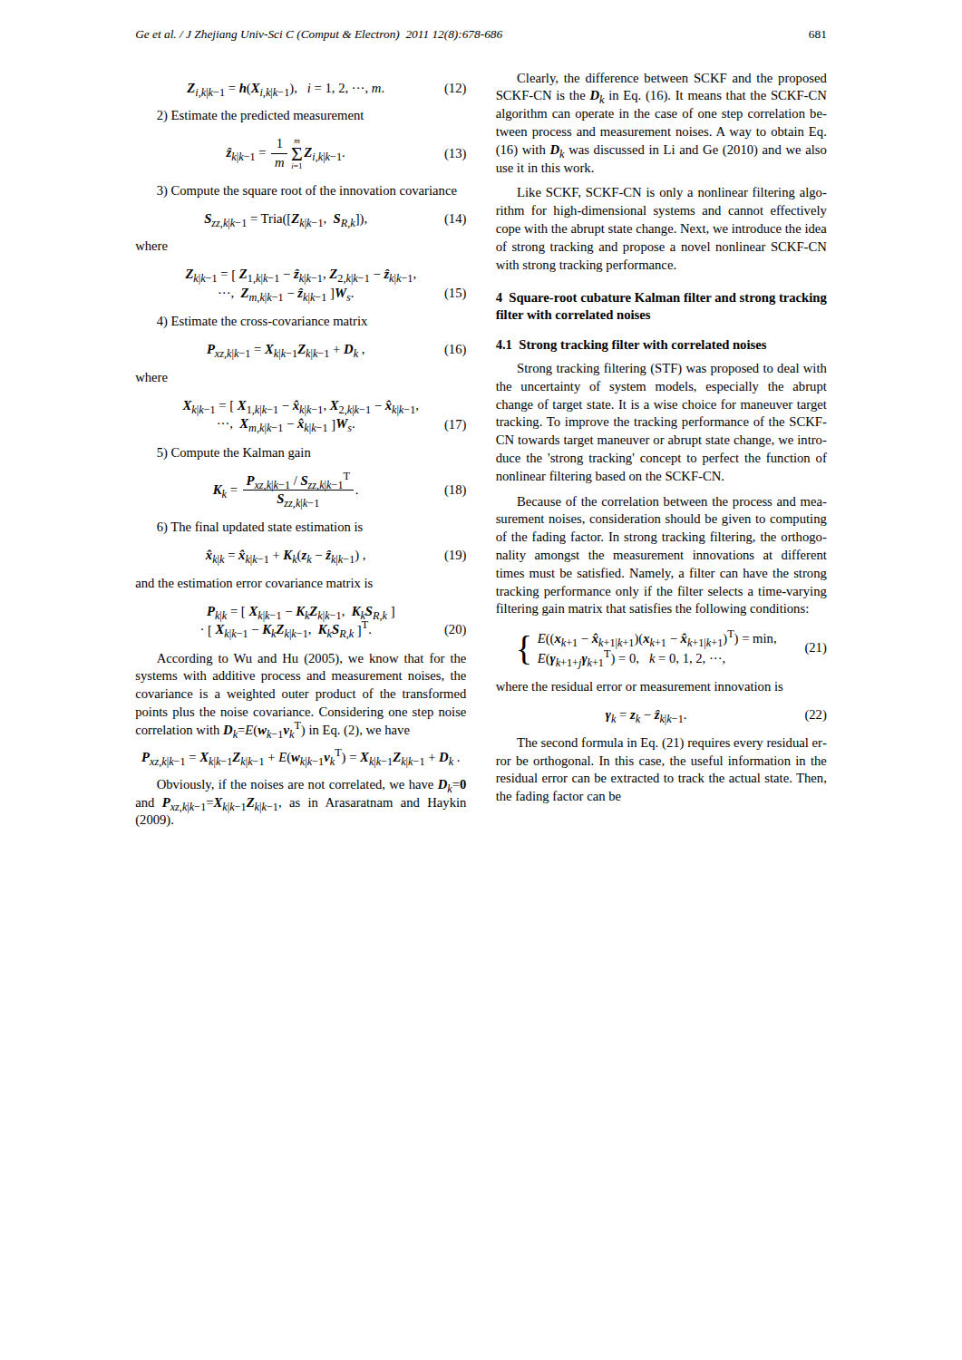Ge et al. / J Zhejiang Univ-Sci C (Comput & Electron) 2011 12(8):678-686 681
Zi,k|k−1 = h(Xi,k|k−1), i = 1, 2, ···, m. (12)
2) Estimate the predicted measurement
ẑk|k−1 = 1 m mΣi=1 Zi,k|k−1. (13)
3) Compute the square root of the innovation covariance
Szz,k|k−1 = Tria([Zk|k−1, SR,k]), (14)
where
Zk|k−1 = [ Z1,k|k−1 − ẑk|k−1, Z2,k|k−1 − ẑk|k−1,
···, Zm,k|k−1 − ẑk|k−1 ] Ws. (15)
4) Estimate the cross-covariance matrix
Pxz,k|k−1 = Xk|k−1Zk|k−1 + Dk , (16)
where
Xk|k−1 = [ X1,k|k−1 − x̂k|k−1, X2,k|k−1 − x̂k|k−1,
···, Xm,k|k−1 − x̂k|k−1 ] Ws. (17)
5) Compute the Kalman gain
Kk = Pxz,k|k−1 / Szz,k|k−1T Szz,k|k−1. (18)
6) The final updated state estimation is
x̂k|k = x̂k|k−1 + Kk(zk − ẑk|k−1) , (19)
and the estimation error covariance matrix is
Pk|k = [ Xk|k−1 − KkZk|k−1, KkSR,k ]
· [ Xk|k−1 − KkZk|k−1, KkSR,k ]T. (20)
According to Wu and Hu (2005), we know that for the systems with additive process and measurement noises, the covariance is a weighted outer product of the transformed points plus the noise covariance. Considering one step noise correlation with Dk=E(wk−1vkT) in Eq. (2), we have
Pxz,k|k−1 = Xk|k−1Zk|k−1 + E(wk|k−1vkT) = Xk|k−1Zk|k−1 + Dk .
Obviously, if the noises are not correlated, we have Dk=0 and Pxz,k|k−1=Xk|k−1Zk|k−1, as in Arasaratnam and Haykin (2009).
Clearly, the difference between SCKF and the proposed SCKF-CN is the Dk in Eq. (16). It means that the SCKF-CN algorithm can operate in the case of one step correlation between process and measurement noises. A way to obtain Eq. (16) with Dk was discussed in Li and Ge (2010) and we also use it in this work.
Like SCKF, SCKF-CN is only a nonlinear filtering algorithm for high-dimensional systems and cannot effectively cope with the abrupt state change. Next, we introduce the idea of strong tracking and propose a novel nonlinear SCKF-CN with strong tracking performance.
4 Square-root cubature Kalman filter and strong tracking filter with correlated noises
4.1 Strong tracking filter with correlated noises
Strong tracking filtering (STF) was proposed to deal with the uncertainty of system models, especially the abrupt change of target state. It is a wise choice for maneuver target tracking. To improve the tracking performance of the SCKF-CN towards target maneuver or abrupt state change, we introduce the 'strong tracking' concept to perfect the function of nonlinear filtering based on the SCKF-CN.
Because of the correlation between the process and measurement noises, consideration should be given to computing of the fading factor. In strong tracking filtering, the orthogonality amongst the measurement innovations at different times must be satisfied. Namely, a filter can have the strong tracking performance only if the filter selects a time-varying filtering gain matrix that satisfies the following conditions:
{
E((xk+1 − x̂k+1|k+1)(xk+1 − x̂k+1|k+1)T) = min,
E(γk+1+jγk+1T) = 0, k = 0, 1, 2, ···,
(21)
where the residual error or measurement innovation is
γk = zk − ẑk|k−1. (22)
The second formula in Eq. (21) requires every residual error be orthogonal. In this case, the useful information in the residual error can be extracted to track the actual state. Then, the fading factor can be